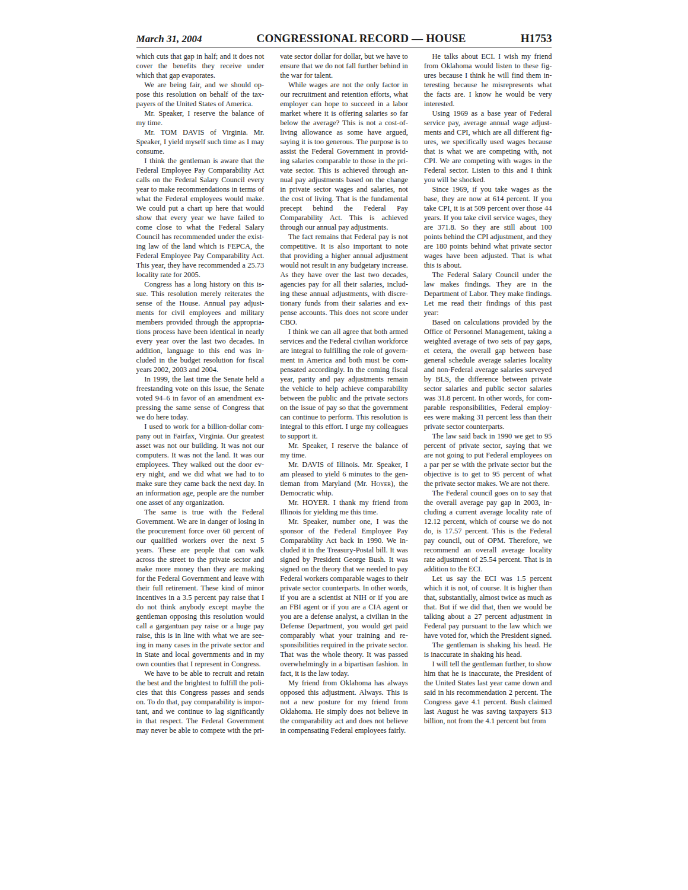March 31, 2004
CONGRESSIONAL RECORD — HOUSE
H1753
which cuts that gap in half; and it does not cover the benefits they receive under which that gap evaporates.
We are being fair, and we should oppose this resolution on behalf of the taxpayers of the United States of America.
Mr. Speaker, I reserve the balance of my time.
Mr. TOM DAVIS of Virginia. Mr. Speaker, I yield myself such time as I may consume.
I think the gentleman is aware that the Federal Employee Pay Comparability Act calls on the Federal Salary Council every year to make recommendations in terms of what the Federal employees would make. We could put a chart up here that would show that every year we have failed to come close to what the Federal Salary Council has recommended under the existing law of the land which is FEPCA, the Federal Employee Pay Comparability Act. This year, they have recommended a 25.73 locality rate for 2005.
Congress has a long history on this issue. This resolution merely reiterates the sense of the House. Annual pay adjustments for civil employees and military members provided through the appropriations process have been identical in nearly every year over the last two decades. In addition, language to this end was included in the budget resolution for fiscal years 2002, 2003 and 2004.
In 1999, the last time the Senate held a freestanding vote on this issue, the Senate voted 94–6 in favor of an amendment expressing the same sense of Congress that we do here today.
I used to work for a billion-dollar company out in Fairfax, Virginia. Our greatest asset was not our building. It was not our computers. It was not the land. It was our employees. They walked out the door every night, and we did what we had to to make sure they came back the next day. In an information age, people are the number one asset of any organization.
The same is true with the Federal Government. We are in danger of losing in the procurement force over 60 percent of our qualified workers over the next 5 years. These are people that can walk across the street to the private sector and make more money than they are making for the Federal Government and leave with their full retirement. These kind of minor incentives in a 3.5 percent pay raise that I do not think anybody except maybe the gentleman opposing this resolution would call a gargantuan pay raise or a huge pay raise, this is in line with what we are seeing in many cases in the private sector and in State and local governments and in my own counties that I represent in Congress.
We have to be able to recruit and retain the best and the brightest to fulfill the policies that this Congress passes and sends on. To do that, pay comparability is important, and we continue to lag significantly in that respect. The Federal Government may never be able to compete with the private sector dollar for dollar, but we have to ensure that we do not fall further behind in the war for talent.
While wages are not the only factor in our recruitment and retention efforts, what employer can hope to succeed in a labor market where it is offering salaries so far below the average? This is not a cost-of-living allowance as some have argued, saying it is too generous. The purpose is to assist the Federal Government in providing salaries comparable to those in the private sector. This is achieved through annual pay adjustments based on the change in private sector wages and salaries, not the cost of living. That is the fundamental precept behind the Federal Pay Comparability Act. This is achieved through our annual pay adjustments.
The fact remains that Federal pay is not competitive. It is also important to note that providing a higher annual adjustment would not result in any budgetary increase. As they have over the last two decades, agencies pay for all their salaries, including these annual adjustments, with discretionary funds from their salaries and expense accounts. This does not score under CBO.
I think we can all agree that both armed services and the Federal civilian workforce are integral to fulfilling the role of government in America and both must be compensated accordingly. In the coming fiscal year, parity and pay adjustments remain the vehicle to help achieve comparability between the public and the private sectors on the issue of pay so that the government can continue to perform. This resolution is integral to this effort. I urge my colleagues to support it.
Mr. Speaker, I reserve the balance of my time.
Mr. DAVIS of Illinois. Mr. Speaker, I am pleased to yield 6 minutes to the gentleman from Maryland (Mr. Hoyer), the Democratic whip.
Mr. HOYER. I thank my friend from Illinois for yielding me this time.
Mr. Speaker, number one, I was the sponsor of the Federal Employee Pay Comparability Act back in 1990. We included it in the Treasury-Postal bill. It was signed by President George Bush. It was signed on the theory that we needed to pay Federal workers comparable wages to their private sector counterparts. In other words, if you are a scientist at NIH or if you are an FBI agent or if you are a CIA agent or you are a defense analyst, a civilian in the Defense Department, you would get paid comparably what your training and responsibilities required in the private sector. That was the whole theory. It was passed overwhelmingly in a bipartisan fashion. In fact, it is the law today.
My friend from Oklahoma has always opposed this adjustment. Always. This is not a new posture for my friend from Oklahoma. He simply does not believe in the comparability act and does not believe in compensating Federal employees fairly.
He talks about ECI. I wish my friend from Oklahoma would listen to these figures because I think he will find them interesting because he misrepresents what the facts are. I know he would be very interested.
Using 1969 as a base year of Federal service pay, average annual wage adjustments and CPI, which are all different figures, we specifically used wages because that is what we are competing with, not CPI. We are competing with wages in the Federal sector. Listen to this and I think you will be shocked.
Since 1969, if you take wages as the base, they are now at 614 percent. If you take CPI, it is at 509 percent over those 44 years. If you take civil service wages, they are 371.8. So they are still about 100 points behind the CPI adjustment, and they are 180 points behind what private sector wages have been adjusted. That is what this is about.
The Federal Salary Council under the law makes findings. They are in the Department of Labor. They make findings. Let me read their findings of this past year:
Based on calculations provided by the Office of Personnel Management, taking a weighted average of two sets of pay gaps, et cetera, the overall gap between base general schedule average salaries locality and non-Federal average salaries surveyed by BLS, the difference between private sector salaries and public sector salaries was 31.8 percent. In other words, for comparable responsibilities, Federal employees were making 31 percent less than their private sector counterparts.
The law said back in 1990 we get to 95 percent of private sector, saying that we are not going to put Federal employees on a par per se with the private sector but the objective is to get to 95 percent of what the private sector makes. We are not there.
The Federal council goes on to say that the overall average pay gap in 2003, including a current average locality rate of 12.12 percent, which of course we do not do, is 17.57 percent. This is the Federal pay council, out of OPM. Therefore, we recommend an overall average locality rate adjustment of 25.54 percent. That is in addition to the ECI.
Let us say the ECI was 1.5 percent which it is not, of course. It is higher than that, substantially, almost twice as much as that. But if we did that, then we would be talking about a 27 percent adjustment in Federal pay pursuant to the law which we have voted for, which the President signed.
The gentleman is shaking his head. He is inaccurate in shaking his head.
I will tell the gentleman further, to show him that he is inaccurate, the President of the United States last year came down and said in his recommendation 2 percent. The Congress gave 4.1 percent. Bush claimed last August he was saving taxpayers $13 billion, not from the 4.1 percent but from